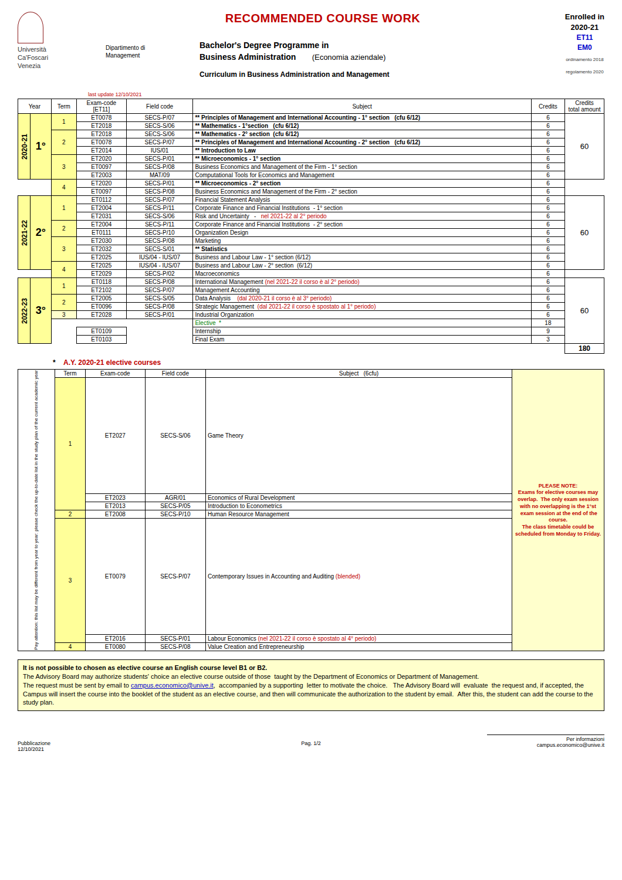Università
Ca'Foscari
Venezia
Dipartimento di
Management
RECOMMENDED COURSE WORK
Bachelor's Degree Programme in
Business Administration (Economia aziendale)
Curriculum in Business Administration and Management
Enrolled in
2020-21
ET11
EM0
ordinamento 2018
regolamento 2020
last update 12/10/2021
| Year | Term | Exam-code [ET11] | Field code | Subject | Credits | Credits total amount |
| --- | --- | --- | --- | --- | --- | --- |
| 2020-21 | 1° | 1 | ET0078 | SECS-P/07 | ** Principles of Management and International Accounting - 1° section (cfu 6/12) | 6 | 60 |
| ET2018 | SECS-S/06 | ** Mathematics - 1°section (cfu 6/12) | 6 |
| 2 | ET2018 | SECS-S/06 | ** Mathematics - 2° section (cfu 6/12) | 6 |
| ET0078 | SECS-P/07 | ** Principles of Management and International Accounting - 2° section (cfu 6/12) | 6 |
| ET2014 | IUS/01 | ** Introduction to Law | 6 |
| 3 | ET2020 | SECS-P/01 | ** Microeconomics - 1° section | 6 |
| ET0097 | SECS-P/08 | Business Economics and Management of the Firm - 1° section | 6 |
| ET2003 | MAT/09 | Computational Tools for Economics and Management | 6 |
| | 4 | ET2020 | SECS-P/01 | ** Microeconomics - 2° section | 6 | |
| | ET0097 | SECS-P/08 | Business Economics and Management of the Firm - 2° section | 6 | |
| 2021-22 | 2° | 1 | ET0112 | SECS-P/07 | Financial Statement Analysis | 6 | 60 |
| ET2004 | SECS-P/11 | Corporate Finance and Financial Institutions - 1° section | 6 |
| ET2031 | SECS-S/06 | Risk and Uncertainty - nel 2021-22 al 2° periodo | 6 |
| 2 | ET2004 | SECS-P/11 | Corporate Finance and Financial Institutions - 2° section | 6 |
| ET0111 | SECS-P/10 | Organization Design | 6 |
| 3 | ET2030 | SECS-P/08 | Marketing | 6 |
| ET2032 | SECS-S/01 | ** Statistics | 6 |
| ET2025 | IUS/04 - IUS/07 | Business and Labour Law - 1° section (6/12) | 6 |
| 4 | ET2025 | IUS/04 - IUS/07 | Business and Labour Law - 2° section (6/12) | 6 |
| | ET2029 | SECS-P/02 | Macroeconomics | 6 | |
| 2022-23 | 3° | 1 | ET0118 | SECS-P/08 | International Management (nel 2021-22 il corso è al 2° periodo) | 6 | 60 |
| ET2102 | SECS-P/07 | Management Accounting | 6 |
| 2 | ET2005 | SECS-S/05 | Data Analysis (dal 2020-21 il corso è al 3° periodo) | 6 |
| ET0096 | SECS-P/08 | Strategic Management (dal 2021-22 il corso è spostato al 1° periodo) | 6 |
| 3 | ET2028 | SECS-P/01 | Industrial Organization | 6 |
| | | | Elective * | 18 |
| ET0109 | | Internship | 9 |
| ET0103 | | Final Exam | 3 |
| | | 180 |
* A.Y. 2020-21 elective courses
| Pay attention: this list may be different from year to year: please check the up-to-date list in the study plan of the current academic year | Term | Exam-code | Field code | Subject (6cfu) | PLEASE NOTE: Exams for elective courses may overlap. The only exam session with no overlapping is the 1°st exam session at the end of the course. The class timetable could be scheduled from Monday to Friday. |
| 1 | ET2027 | SECS-S/06 | Game Theory |
| ET2023 | AGR/01 | Economics of Rural Development |
| ET2013 | SECS-P/05 | Introduction to Econometrics |
| 2 | ET2008 | SECS-P/10 | Human Resource Management |
| 3 | ET0079 | SECS-P/07 | Contemporary Issues in Accounting and Auditing (blended) |
| ET2016 | SECS-P/01 | Labour Economics (nel 2021-22 il corso è spostato al 4° periodo) |
| 4 | ET0080 | SECS-P/08 | Value Creation and Entrepreneurship |
It is not possible to chosen as elective course an English course level B1 or B2.
The Advisory Board may authorize students' choice an elective course outside of those taught by the Department of Economics or Department of Management.
The request must be sent by email to campus.economico@unive.it, accompanied by a supporting letter to motivate the choice. The Advisory Board will evaluate the request and, if accepted, the Campus will insert the course into the booklet of the student as an elective course, and then will communicate the authorization to the student by email. After this, the student can add the course to the study plan.
Pubblicazione
12/10/2021
Pag. 1/2
Per informazioni
campus.economico@unive.it